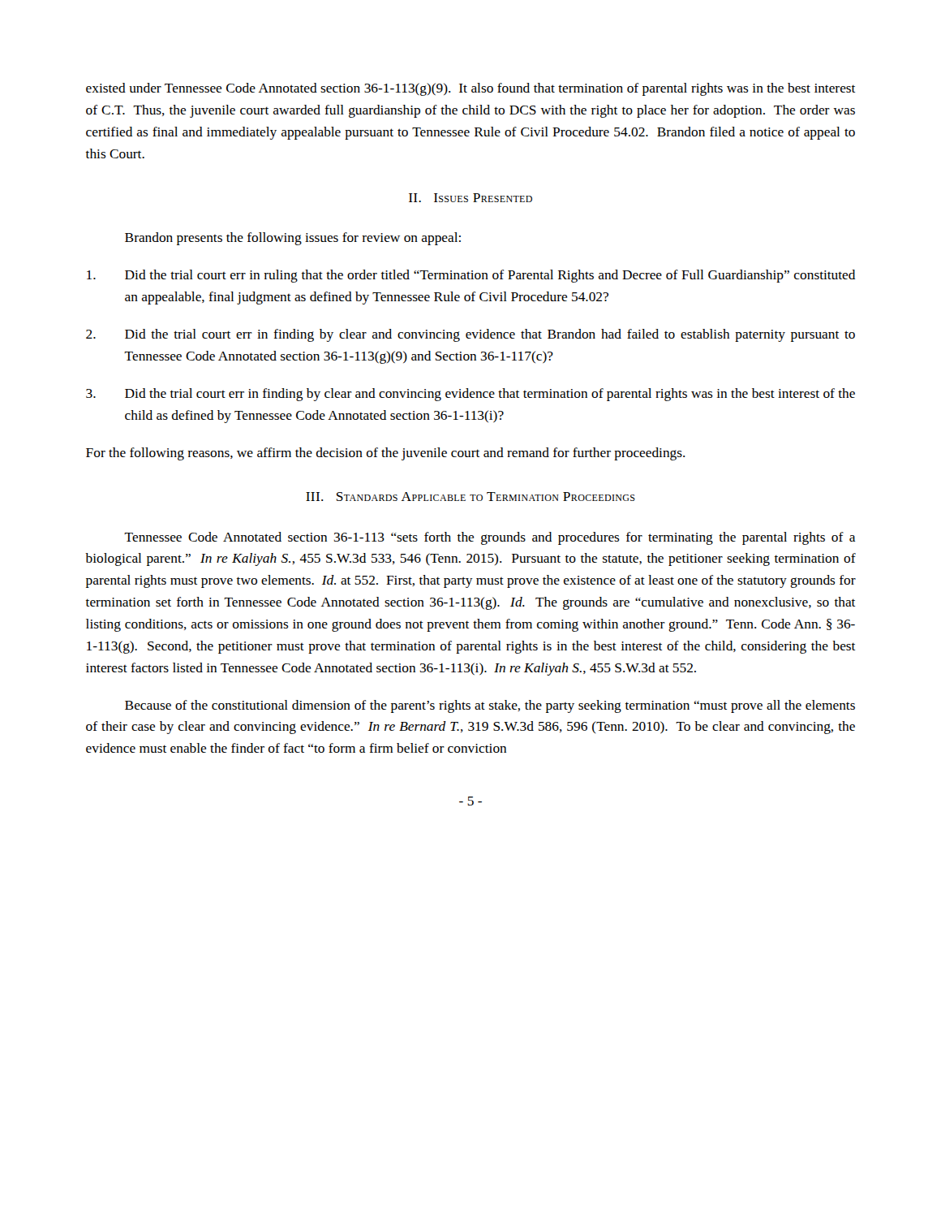existed under Tennessee Code Annotated section 36-1-113(g)(9). It also found that termination of parental rights was in the best interest of C.T. Thus, the juvenile court awarded full guardianship of the child to DCS with the right to place her for adoption. The order was certified as final and immediately appealable pursuant to Tennessee Rule of Civil Procedure 54.02. Brandon filed a notice of appeal to this Court.
II. Issues Presented
Brandon presents the following issues for review on appeal:
1. Did the trial court err in ruling that the order titled “Termination of Parental Rights and Decree of Full Guardianship” constituted an appealable, final judgment as defined by Tennessee Rule of Civil Procedure 54.02?
2. Did the trial court err in finding by clear and convincing evidence that Brandon had failed to establish paternity pursuant to Tennessee Code Annotated section 36-1-113(g)(9) and Section 36-1-117(c)?
3. Did the trial court err in finding by clear and convincing evidence that termination of parental rights was in the best interest of the child as defined by Tennessee Code Annotated section 36-1-113(i)?
For the following reasons, we affirm the decision of the juvenile court and remand for further proceedings.
III. Standards Applicable to Termination Proceedings
Tennessee Code Annotated section 36-1-113 “sets forth the grounds and procedures for terminating the parental rights of a biological parent.” In re Kaliyah S., 455 S.W.3d 533, 546 (Tenn. 2015). Pursuant to the statute, the petitioner seeking termination of parental rights must prove two elements. Id. at 552. First, that party must prove the existence of at least one of the statutory grounds for termination set forth in Tennessee Code Annotated section 36-1-113(g). Id. The grounds are “cumulative and nonexclusive, so that listing conditions, acts or omissions in one ground does not prevent them from coming within another ground.” Tenn. Code Ann. § 36-1-113(g). Second, the petitioner must prove that termination of parental rights is in the best interest of the child, considering the best interest factors listed in Tennessee Code Annotated section 36-1-113(i). In re Kaliyah S., 455 S.W.3d at 552.
Because of the constitutional dimension of the parent’s rights at stake, the party seeking termination “must prove all the elements of their case by clear and convincing evidence.” In re Bernard T., 319 S.W.3d 586, 596 (Tenn. 2010). To be clear and convincing, the evidence must enable the finder of fact “to form a firm belief or conviction
- 5 -